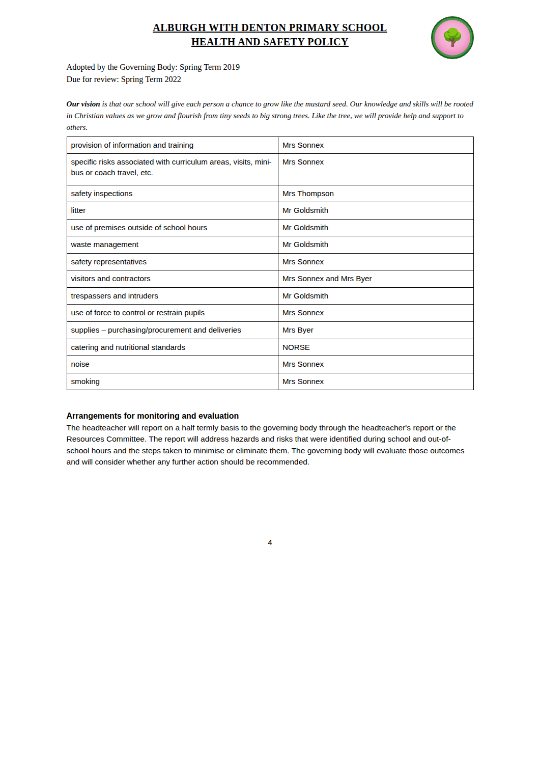🌳
ALBURGH WITH DENTON PRIMARY SCHOOL
HEALTH AND SAFETY POLICY
Adopted by the Governing Body: Spring Term 2019
Due for review: Spring Term 2022
Our vision is that our school will give each person a chance to grow like the mustard seed. Our knowledge and skills will be rooted in Christian values as we grow and flourish from tiny seeds to big strong trees. Like the tree, we will provide help and support to others.
| provision of information and training | Mrs Sonnex |
| specific risks associated with curriculum areas, visits, mini-bus or coach travel, etc. | Mrs Sonnex |
| safety inspections | Mrs Thompson |
| litter | Mr Goldsmith |
| use of premises outside of school hours | Mr Goldsmith |
| waste management | Mr Goldsmith |
| safety representatives | Mrs Sonnex |
| visitors and contractors | Mrs Sonnex and Mrs Byer |
| trespassers and intruders | Mr Goldsmith |
| use of force to control or restrain pupils | Mrs Sonnex |
| supplies – purchasing/procurement and deliveries | Mrs Byer |
| catering and nutritional standards | NORSE |
| noise | Mrs Sonnex |
| smoking | Mrs Sonnex |
Arrangements for monitoring and evaluation
The headteacher will report on a half termly basis to the governing body through the headteacher's report or the Resources Committee. The report will address hazards and risks that were identified during school and out-of-school hours and the steps taken to minimise or eliminate them. The governing body will evaluate those outcomes and will consider whether any further action should be recommended.
4